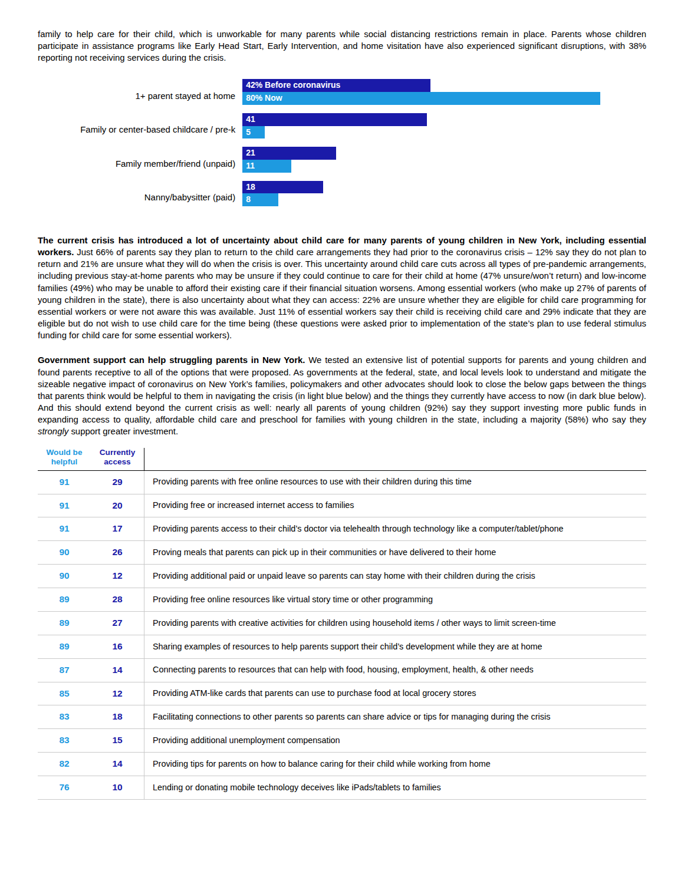family to help care for their child, which is unworkable for many parents while social distancing restrictions remain in place. Parents whose children participate in assistance programs like Early Head Start, Early Intervention, and home visitation have also experienced significant disruptions, with 38% reporting not receiving services during the crisis.
| 1+ parent stayed at home | 42% Before coronavirus 80% Now |
| Family or center-based childcare / pre-k | 41 5 |
| Family member/friend (unpaid) | 21 11 |
| Nanny/babysitter (paid) | 18 8 |
The current crisis has introduced a lot of uncertainty about child care for many parents of young children in New York, including essential workers. Just 66% of parents say they plan to return to the child care arrangements they had prior to the coronavirus crisis – 12% say they do not plan to return and 21% are unsure what they will do when the crisis is over. This uncertainty around child care cuts across all types of pre-pandemic arrangements, including previous stay-at-home parents who may be unsure if they could continue to care for their child at home (47% unsure/won’t return) and low-income families (49%) who may be unable to afford their existing care if their financial situation worsens. Among essential workers (who make up 27% of parents of young children in the state), there is also uncertainty about what they can access: 22% are unsure whether they are eligible for child care programming for essential workers or were not aware this was available. Just 11% of essential workers say their child is receiving child care and 29% indicate that they are eligible but do not wish to use child care for the time being (these questions were asked prior to implementation of the state’s plan to use federal stimulus funding for child care for some essential workers).
Government support can help struggling parents in New York. We tested an extensive list of potential supports for parents and young children and found parents receptive to all of the options that were proposed. As governments at the federal, state, and local levels look to understand and mitigate the sizeable negative impact of coronavirus on New York’s families, policymakers and other advocates should look to close the below gaps between the things that parents think would be helpful to them in navigating the crisis (in light blue below) and the things they currently have access to now (in dark blue below). And this should extend beyond the current crisis as well: nearly all parents of young children (92%) say they support investing more public funds in expanding access to quality, affordable child care and preschool for families with young children in the state, including a majority (58%) who say they strongly support greater investment.
| Would be helpful | Currently access | |
| --- | --- | --- |
| 91 | 29 | Providing parents with free online resources to use with their children during this time |
| 91 | 20 | Providing free or increased internet access to families |
| 91 | 17 | Providing parents access to their child’s doctor via telehealth through technology like a computer/tablet/phone |
| 90 | 26 | Proving meals that parents can pick up in their communities or have delivered to their home |
| 90 | 12 | Providing additional paid or unpaid leave so parents can stay home with their children during the crisis |
| 89 | 28 | Providing free online resources like virtual story time or other programming |
| 89 | 27 | Providing parents with creative activities for children using household items / other ways to limit screen-time |
| 89 | 16 | Sharing examples of resources to help parents support their child’s development while they are at home |
| 87 | 14 | Connecting parents to resources that can help with food, housing, employment, health, & other needs |
| 85 | 12 | Providing ATM-like cards that parents can use to purchase food at local grocery stores |
| 83 | 18 | Facilitating connections to other parents so parents can share advice or tips for managing during the crisis |
| 83 | 15 | Providing additional unemployment compensation |
| 82 | 14 | Providing tips for parents on how to balance caring for their child while working from home |
| 76 | 10 | Lending or donating mobile technology deceives like iPads/tablets to families |